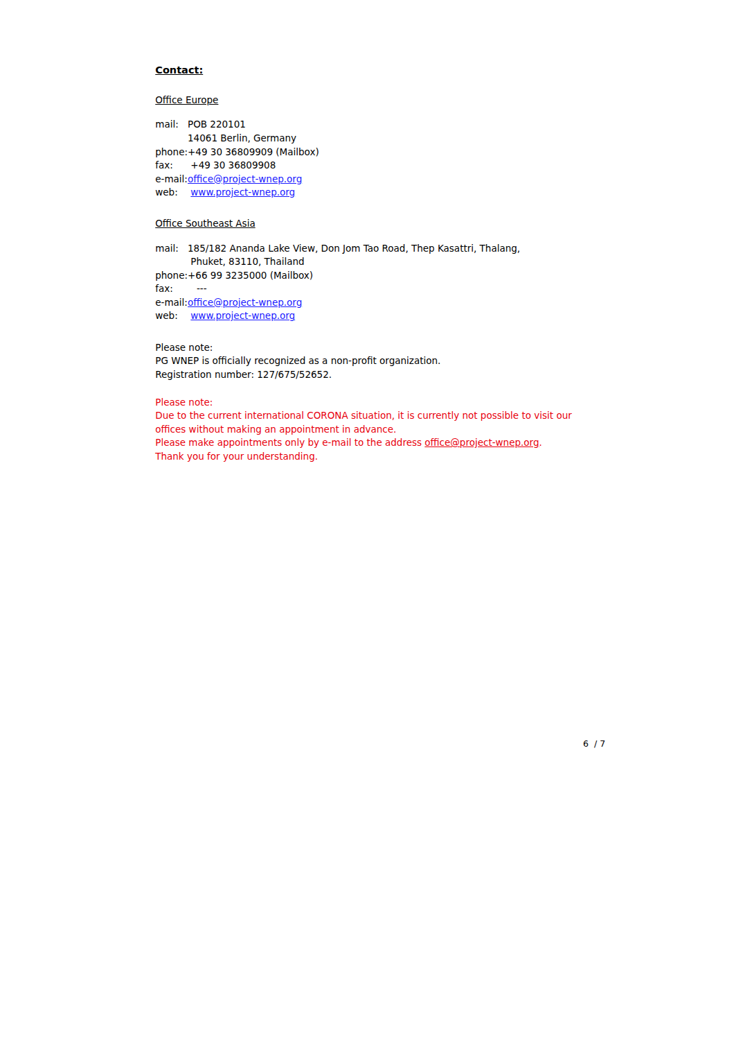Contact:
Office Europe
| mail: | POB 220101 |
| | 14061 Berlin, Germany |
| phone: | +49 30 36809909 (Mailbox) |
| fax: | +49 30 36809908 |
| e-mail: | office@project-wnep.org |
| web: | www.project-wnep.org |
Office Southeast Asia
| mail: | 185/182 Ananda Lake View, Don Jom Tao Road, Thep Kasattri, Thalang, |
| | Phuket, 83110, Thailand |
| phone: | +66 99 3235000 (Mailbox) |
| fax: | --- |
| e-mail: | office@project-wnep.org |
| web: | www.project-wnep.org |
Please note:
PG WNEP is officially recognized as a non-profit organization.
Registration number: 127/675/52652.
Please note:
Due to the current international CORONA situation, it is currently not possible to visit our offices without making an appointment in advance.
Please make appointments only by e-mail to the address office@project-wnep.org.
Thank you for your understanding.
6 / 7